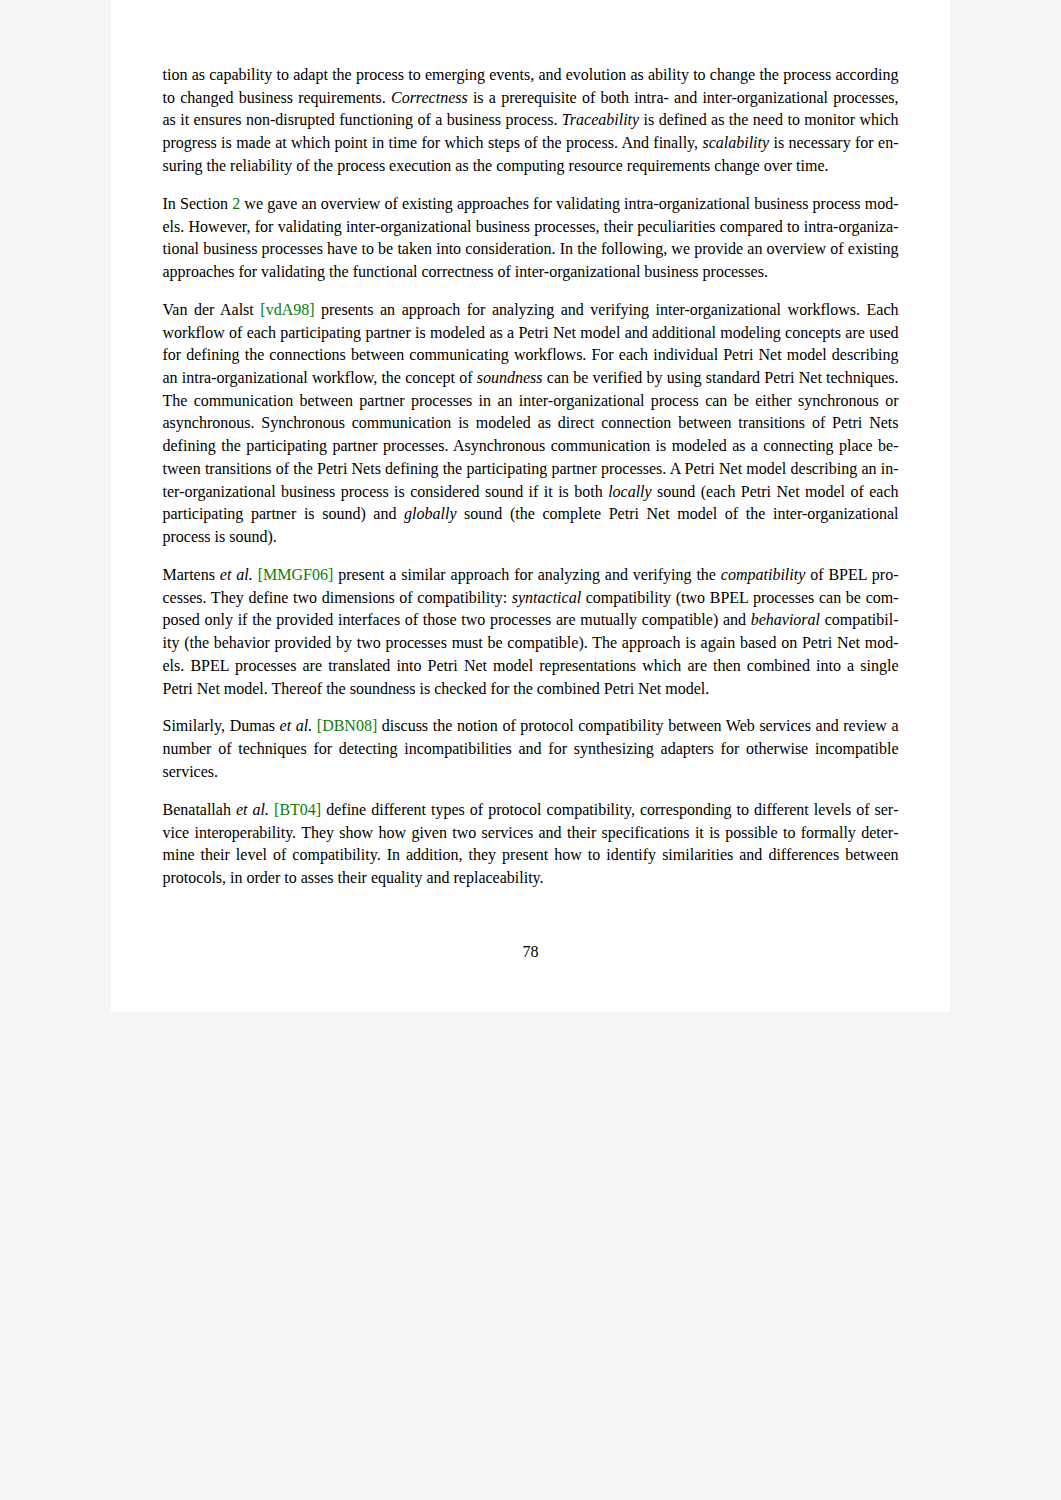tion as capability to adapt the process to emerging events, and evolution as ability to change the process according to changed business requirements. Correctness is a prerequisite of both intra- and inter-organizational processes, as it ensures non-disrupted functioning of a business process. Traceability is defined as the need to monitor which progress is made at which point in time for which steps of the process. And finally, scalability is necessary for ensuring the reliability of the process execution as the computing resource requirements change over time.
In Section 2 we gave an overview of existing approaches for validating intra-organizational business process models. However, for validating inter-organizational business processes, their peculiarities compared to intra-organizational business processes have to be taken into consideration. In the following, we provide an overview of existing approaches for validating the functional correctness of inter-organizational business processes.
Van der Aalst [vdA98] presents an approach for analyzing and verifying inter-organizational workflows. Each workflow of each participating partner is modeled as a Petri Net model and additional modeling concepts are used for defining the connections between communicating workflows. For each individual Petri Net model describing an intra-organizational workflow, the concept of soundness can be verified by using standard Petri Net techniques. The communication between partner processes in an inter-organizational process can be either synchronous or asynchronous. Synchronous communication is modeled as direct connection between transitions of Petri Nets defining the participating partner processes. Asynchronous communication is modeled as a connecting place between transitions of the Petri Nets defining the participating partner processes. A Petri Net model describing an inter-organizational business process is considered sound if it is both locally sound (each Petri Net model of each participating partner is sound) and globally sound (the complete Petri Net model of the inter-organizational process is sound).
Martens et al. [MMGF06] present a similar approach for analyzing and verifying the compatibility of BPEL processes. They define two dimensions of compatibility: syntactical compatibility (two BPEL processes can be composed only if the provided interfaces of those two processes are mutually compatible) and behavioral compatibility (the behavior provided by two processes must be compatible). The approach is again based on Petri Net models. BPEL processes are translated into Petri Net model representations which are then combined into a single Petri Net model. Thereof the soundness is checked for the combined Petri Net model.
Similarly, Dumas et al. [DBN08] discuss the notion of protocol compatibility between Web services and review a number of techniques for detecting incompatibilities and for synthesizing adapters for otherwise incompatible services.
Benatallah et al. [BT04] define different types of protocol compatibility, corresponding to different levels of service interoperability. They show how given two services and their specifications it is possible to formally determine their level of compatibility. In addition, they present how to identify similarities and differences between protocols, in order to asses their equality and replaceability.
78